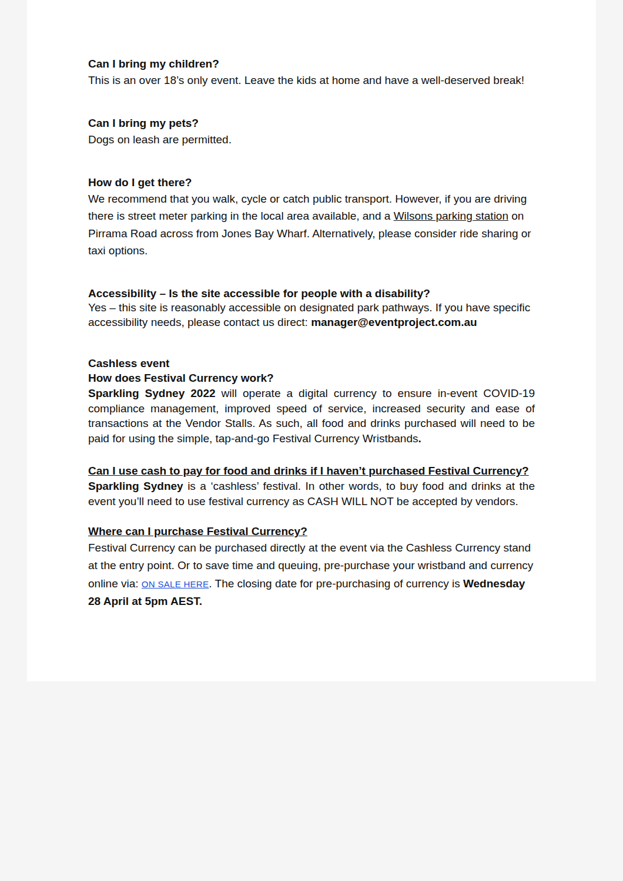Can I bring my children?
This is an over 18’s only event. Leave the kids at home and have a well-deserved break!
Can I bring my pets?
Dogs on leash are permitted.
How do I get there?
We recommend that you walk, cycle or catch public transport. However, if you are driving there is street meter parking in the local area available, and a Wilsons parking station on Pirrama Road across from Jones Bay Wharf. Alternatively, please consider ride sharing or taxi options.
Accessibility – Is the site accessible for people with a disability?
Yes – this site is reasonably accessible on designated park pathways. If you have specific accessibility needs, please contact us direct: manager@eventproject.com.au
Cashless event
How does Festival Currency work?
Sparkling Sydney 2022 will operate a digital currency to ensure in-event COVID-19 compliance management, improved speed of service, increased security and ease of transactions at the Vendor Stalls. As such, all food and drinks purchased will need to be paid for using the simple, tap-and-go Festival Currency Wristbands.
Can I use cash to pay for food and drinks if I haven’t purchased Festival Currency?
Sparkling Sydney is a ‘cashless’ festival. In other words, to buy food and drinks at the event you’ll need to use festival currency as CASH WILL NOT be accepted by vendors.
Where can I purchase Festival Currency?
Festival Currency can be purchased directly at the event via the Cashless Currency stand at the entry point. Or to save time and queuing, pre-purchase your wristband and currency online via: ON SALE HERE. The closing date for pre-purchasing of currency is Wednesday 28 April at 5pm AEST.